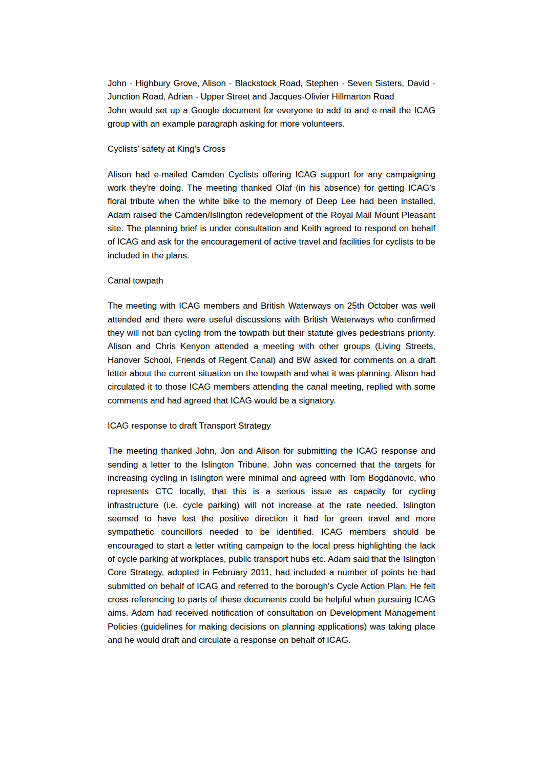John - Highbury Grove, Alison - Blackstock Road, Stephen - Seven Sisters, David - Junction Road, Adrian - Upper Street and Jacques-Olivier Hillmarton Road
John would set up a Google document for everyone to add to and e-mail the ICAG group with an example paragraph asking for more volunteers.
Cyclists’ safety at King's Cross
Alison had e-mailed Camden Cyclists offering ICAG support for any campaigning work they're doing. The meeting thanked Olaf (in his absence) for getting ICAG's floral tribute when the white bike to the memory of Deep Lee had been installed. Adam raised the Camden/Islington redevelopment of the Royal Mail Mount Pleasant site. The planning brief is under consultation and Keith agreed to respond on behalf of ICAG and ask for the encouragement of active travel and facilities for cyclists to be included in the plans.
Canal towpath
The meeting with ICAG members and British Waterways on 25th October was well attended and there were useful discussions with British Waterways who confirmed they will not ban cycling from the towpath but their statute gives pedestrians priority. Alison and Chris Kenyon attended a meeting with other groups (Living Streets, Hanover School, Friends of Regent Canal) and BW asked for comments on a draft letter about the current situation on the towpath and what it was planning. Alison had circulated it to those ICAG members attending the canal meeting, replied with some comments and had agreed that ICAG would be a signatory.
ICAG response to draft Transport Strategy
The meeting thanked John, Jon and Alison for submitting the ICAG response and sending a letter to the Islington Tribune. John was concerned that the targets for increasing cycling in Islington were minimal and agreed with Tom Bogdanovic, who represents CTC locally, that this is a serious issue as capacity for cycling infrastructure (i.e. cycle parking) will not increase at the rate needed. Islington seemed to have lost the positive direction it had for green travel and more sympathetic councillors needed to be identified. ICAG members should be encouraged to start a letter writing campaign to the local press highlighting the lack of cycle parking at workplaces, public transport hubs etc. Adam said that the Islington Core Strategy, adopted in February 2011, had included a number of points he had submitted on behalf of ICAG and referred to the borough's Cycle Action Plan. He felt cross referencing to parts of these documents could be helpful when pursuing ICAG aims. Adam had received notification of consultation on Development Management Policies (guidelines for making decisions on planning applications) was taking place and he would draft and circulate a response on behalf of ICAG.